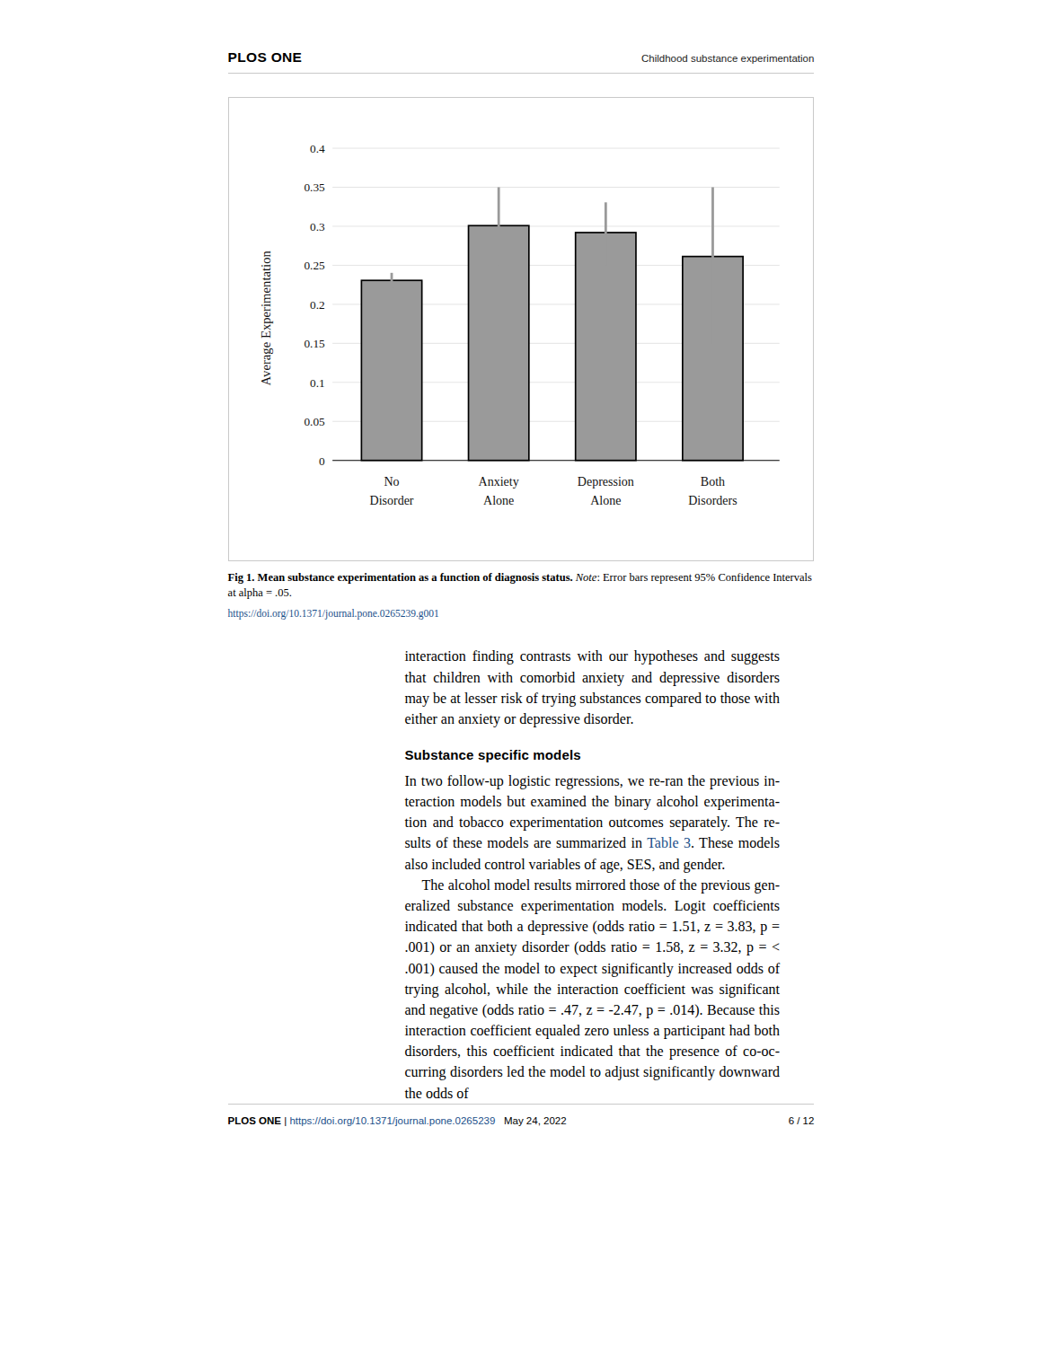PLOS ONE
Childhood substance experimentation
0.4 0.35 0.3 0.25 0.2 0.15 0.1 0.05 0 Average Experimentation Bars: y = 556 - value*1240 (0.05 -> 62px) No Disorder Anxiety Alone Depression Alone Both Disorders
Fig 1. Mean substance experimentation as a function of diagnosis status. Note: Error bars represent 95% Confidence Intervals at alpha = .05.
https://doi.org/10.1371/journal.pone.0265239.g001
interaction finding contrasts with our hypotheses and suggests that children with comorbid anxiety and depressive disorders may be at lesser risk of trying substances compared to those with either an anxiety or depressive disorder.
Substance specific models
In two follow-up logistic regressions, we re-ran the previous interaction models but examined the binary alcohol experimentation and tobacco experimentation outcomes separately. The results of these models are summarized in Table 3. These models also included control variables of age, SES, and gender.
The alcohol model results mirrored those of the previous generalized substance experimentation models. Logit coefficients indicated that both a depressive (odds ratio = 1.51, z = 3.83, p = .001) or an anxiety disorder (odds ratio = 1.58, z = 3.32, p = < .001) caused the model to expect significantly increased odds of trying alcohol, while the interaction coefficient was significant and negative (odds ratio = .47, z = -2.47, p = .014). Because this interaction coefficient equaled zero unless a participant had both disorders, this coefficient indicated that the presence of co-occurring disorders led the model to adjust significantly downward the odds of
PLOS ONE | https://doi.org/10.1371/journal.pone.0265239 May 24, 2022
6 / 12